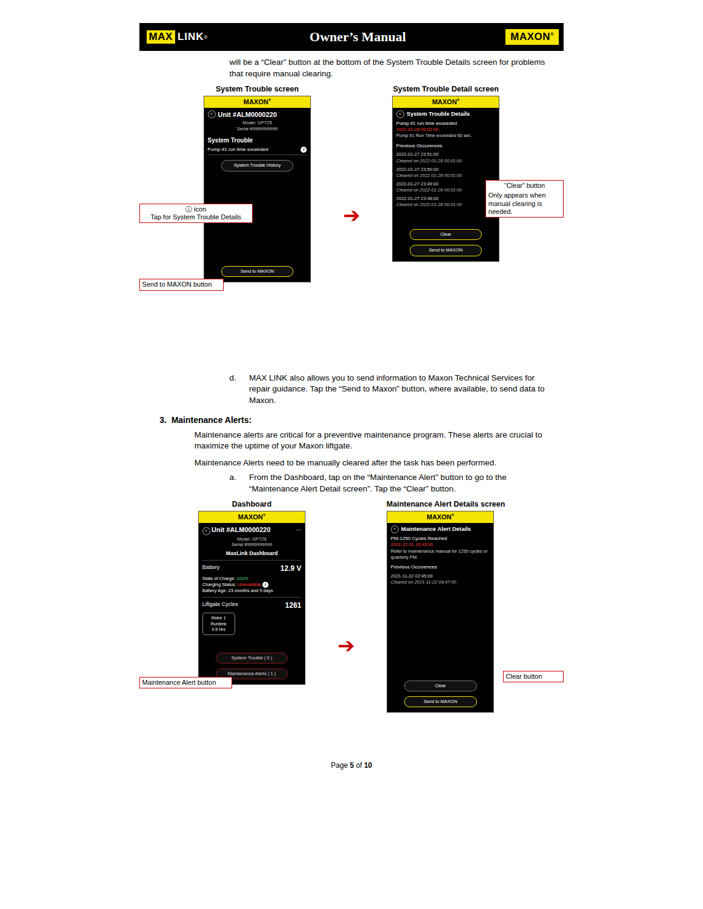MAX LINK®
Owner’s Manual
MAXON®
will be a “Clear” button at the bottom of the System Trouble Details screen for problems that require manual clearing.
System Trouble screen
MAXON®
< Unit #ALM0000220
Model: GPT25
Serial #9999999999
System Trouble
Pump #1 run time exceeded i
System Trouble History
Send to MAXON
➔
System Trouble Detail screen
MAXON®
< System Trouble Details
Pump #1 run time exceeded
2022-01-28 00:02:00
Pump #1 Run Time exceeded 60 sec.
Previous Occurences
2022-01-27 23:51:00Cleared on 2022-01-28 00:01:00
2022-01-27 23:50:00Cleared on 2022-01-28 00:01:00
2022-01-27 23:49:00Cleared on 2022-01-28 00:01:00
2022-01-27 23:48:00Cleared on 2022-01-28 00:01:00
Clear
Send to MAXON
ⓘ icon
Tap for System Trouble Details
Send to MAXON button
“Clear” button
Only appears when manual clearing is needed.
d. MAX LINK also allows you to send information to Maxon Technical Services for repair guidance. Tap the “Send to Maxon” button, where available, to send data to Maxon.
3. Maintenance Alerts:
Maintenance alerts are critical for a preventive maintenance program. These alerts are crucial to maximize the uptime of your Maxon liftgate.
Maintenance Alerts need to be manually cleared after the task has been performed.
a. From the Dashboard, tap on the “Maintenance Alert” button to go to the “Maintenance Alert Detail screen”. Tap the “Clear” button.
Dashboard
MAXON®
< Unit #ALM0000220 ⋯
Model: GPT25
Serial #9999999999
MaxLink Dashboard
Battery 12.9 V
State of Charge: 100%
Charging Status: Unavailable i
Battery Age: 23 months and 9 days
Liftgate Cycles 1261
Motor 1
Runtime
0.5 Hrs
System Trouble ( 0 )
Maintenance Alerts ( 1 )
➔
Maintenance Alert Details screen
MAXON®
< Maintenance Alert Details
PM-1250 Cycles Reached
2021-12-01 16:43:00
Refer to maintenance manual for 1250 cycles or quarterly PM.
Previous Occurences
2021-11-22 02:45:00Cleared on 2021-11-22 09:47:00
Clear
Send to MAXON
Maintenance Alert button
Clear button
Page 5 of 10